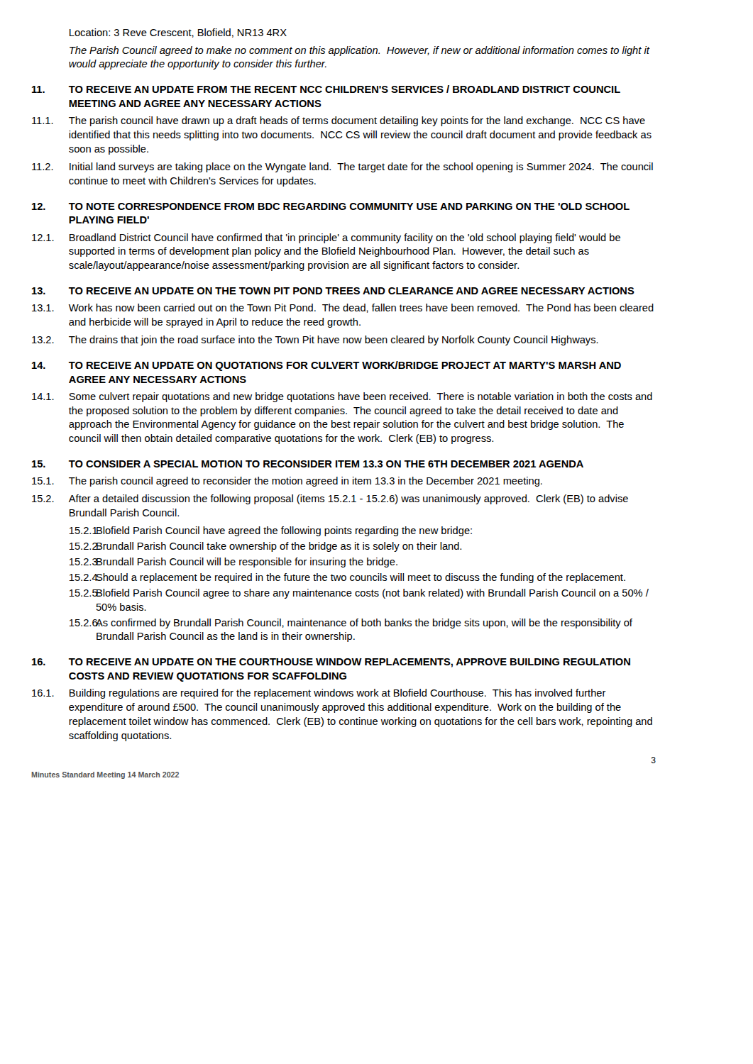Location: 3 Reve Crescent, Blofield, NR13 4RX
The Parish Council agreed to make no comment on this application. However, if new or additional information comes to light it would appreciate the opportunity to consider this further.
11. TO RECEIVE AN UPDATE FROM THE RECENT NCC CHILDREN'S SERVICES / BROADLAND DISTRICT COUNCIL MEETING AND AGREE ANY NECESSARY ACTIONS
11.1. The parish council have drawn up a draft heads of terms document detailing key points for the land exchange. NCC CS have identified that this needs splitting into two documents. NCC CS will review the council draft document and provide feedback as soon as possible.
11.2. Initial land surveys are taking place on the Wyngate land. The target date for the school opening is Summer 2024. The council continue to meet with Children's Services for updates.
12. TO NOTE CORRESPONDENCE FROM BDC REGARDING COMMUNITY USE AND PARKING ON THE 'OLD SCHOOL PLAYING FIELD'
12.1. Broadland District Council have confirmed that 'in principle' a community facility on the 'old school playing field' would be supported in terms of development plan policy and the Blofield Neighbourhood Plan. However, the detail such as scale/layout/appearance/noise assessment/parking provision are all significant factors to consider.
13. TO RECEIVE AN UPDATE ON THE TOWN PIT POND TREES AND CLEARANCE AND AGREE NECESSARY ACTIONS
13.1. Work has now been carried out on the Town Pit Pond. The dead, fallen trees have been removed. The Pond has been cleared and herbicide will be sprayed in April to reduce the reed growth.
13.2. The drains that join the road surface into the Town Pit have now been cleared by Norfolk County Council Highways.
14. TO RECEIVE AN UPDATE ON QUOTATIONS FOR CULVERT WORK/BRIDGE PROJECT AT MARTY'S MARSH AND AGREE ANY NECESSARY ACTIONS
14.1. Some culvert repair quotations and new bridge quotations have been received. There is notable variation in both the costs and the proposed solution to the problem by different companies. The council agreed to take the detail received to date and approach the Environmental Agency for guidance on the best repair solution for the culvert and best bridge solution. The council will then obtain detailed comparative quotations for the work. Clerk (EB) to progress.
15. TO CONSIDER A SPECIAL MOTION TO RECONSIDER ITEM 13.3 ON THE 6TH DECEMBER 2021 AGENDA
15.1. The parish council agreed to reconsider the motion agreed in item 13.3 in the December 2021 meeting.
15.2. After a detailed discussion the following proposal (items 15.2.1 - 15.2.6) was unanimously approved. Clerk (EB) to advise Brundall Parish Council.
15.2.1. Blofield Parish Council have agreed the following points regarding the new bridge:
15.2.2. Brundall Parish Council take ownership of the bridge as it is solely on their land.
15.2.3. Brundall Parish Council will be responsible for insuring the bridge.
15.2.4. Should a replacement be required in the future the two councils will meet to discuss the funding of the replacement.
15.2.5. Blofield Parish Council agree to share any maintenance costs (not bank related) with Brundall Parish Council on a 50% / 50% basis.
15.2.6. As confirmed by Brundall Parish Council, maintenance of both banks the bridge sits upon, will be the responsibility of Brundall Parish Council as the land is in their ownership.
16. TO RECEIVE AN UPDATE ON THE COURTHOUSE WINDOW REPLACEMENTS, APPROVE BUILDING REGULATION COSTS AND REVIEW QUOTATIONS FOR SCAFFOLDING
16.1. Building regulations are required for the replacement windows work at Blofield Courthouse. This has involved further expenditure of around £500. The council unanimously approved this additional expenditure. Work on the building of the replacement toilet window has commenced. Clerk (EB) to continue working on quotations for the cell bars work, repointing and scaffolding quotations.
3 Minutes Standard Meeting 14 March 2022